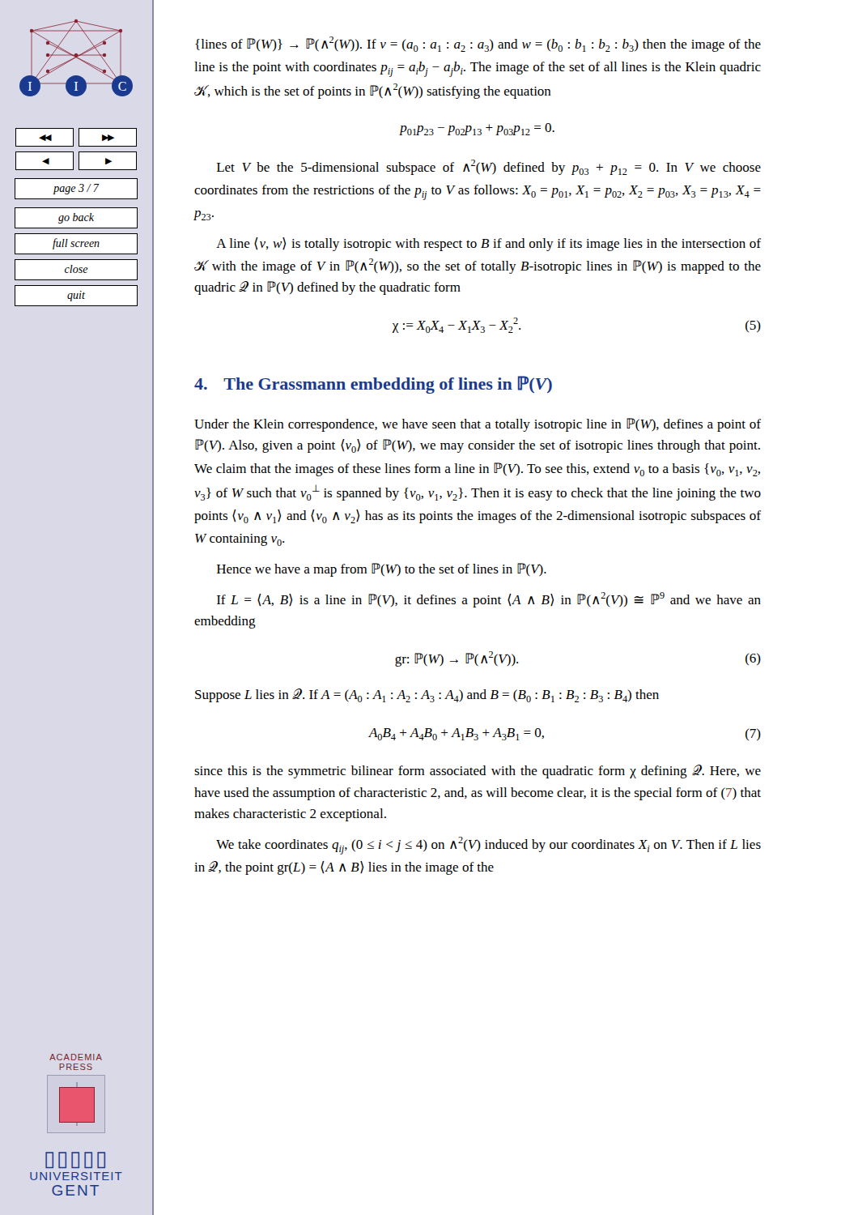I I C
◀◀
▶▶
◀
▶
page 3 / 7
go back
full screen
close
quit
ACADEMIA
PRESS
▯▯▯▯▯
UNIVERSITEIT
GENT
{lines of ℙ(W)} → ℙ(∧2(W)). If v = (a0 : a1 : a2 : a3) and w = (b0 : b1 : b2 : b3) then the image of the line is the point with coordinates pij = aibj − ajbi. The image of the set of all lines is the Klein quadric 𝒦, which is the set of points in ℙ(∧2(W)) satisfying the equation
p01p23 − p02p13 + p03p12 = 0.
Let V be the 5-dimensional subspace of ∧2(W) defined by p03 + p12 = 0. In V we choose coordinates from the restrictions of the pij to V as follows: X0 = p01, X1 = p02, X2 = p03, X3 = p13, X4 = p23.
A line ⟨v, w⟩ is totally isotropic with respect to B if and only if its image lies in the intersection of 𝒦 with the image of V in ℙ(∧2(W)), so the set of totally B-isotropic lines in ℙ(W) is mapped to the quadric 𝒬 in ℙ(V) defined by the quadratic form
χ := X0X4 − X1X3 − X22.
(5)
4. The Grassmann embedding of lines in ℙ(V)
Under the Klein correspondence, we have seen that a totally isotropic line in ℙ(W), defines a point of ℙ(V). Also, given a point ⟨v0⟩ of ℙ(W), we may consider the set of isotropic lines through that point. We claim that the images of these lines form a line in ℙ(V). To see this, extend v0 to a basis {v0, v1, v2, v3} of W such that v0⊥ is spanned by {v0, v1, v2}. Then it is easy to check that the line joining the two points ⟨v0 ∧ v1⟩ and ⟨v0 ∧ v2⟩ has as its points the images of the 2-dimensional isotropic subspaces of W containing v0.
Hence we have a map from ℙ(W) to the set of lines in ℙ(V).
If L = ⟨A, B⟩ is a line in ℙ(V), it defines a point ⟨A ∧ B⟩ in ℙ(∧2(V)) ≅ ℙ9 and we have an embedding
gr: ℙ(W) → ℙ(∧2(V)).
(6)
Suppose L lies in 𝒬. If A = (A0 : A1 : A2 : A3 : A4) and B = (B0 : B1 : B2 : B3 : B4) then
A0B4 + A4B0 + A1B3 + A3B1 = 0,
(7)
since this is the symmetric bilinear form associated with the quadratic form χ defining 𝒬. Here, we have used the assumption of characteristic 2, and, as will become clear, it is the special form of (7) that makes characteristic 2 exceptional.
We take coordinates qij, (0 ≤ i < j ≤ 4) on ∧2(V) induced by our coordinates Xi on V. Then if L lies in 𝒬, the point gr(L) = ⟨A ∧ B⟩ lies in the image of the